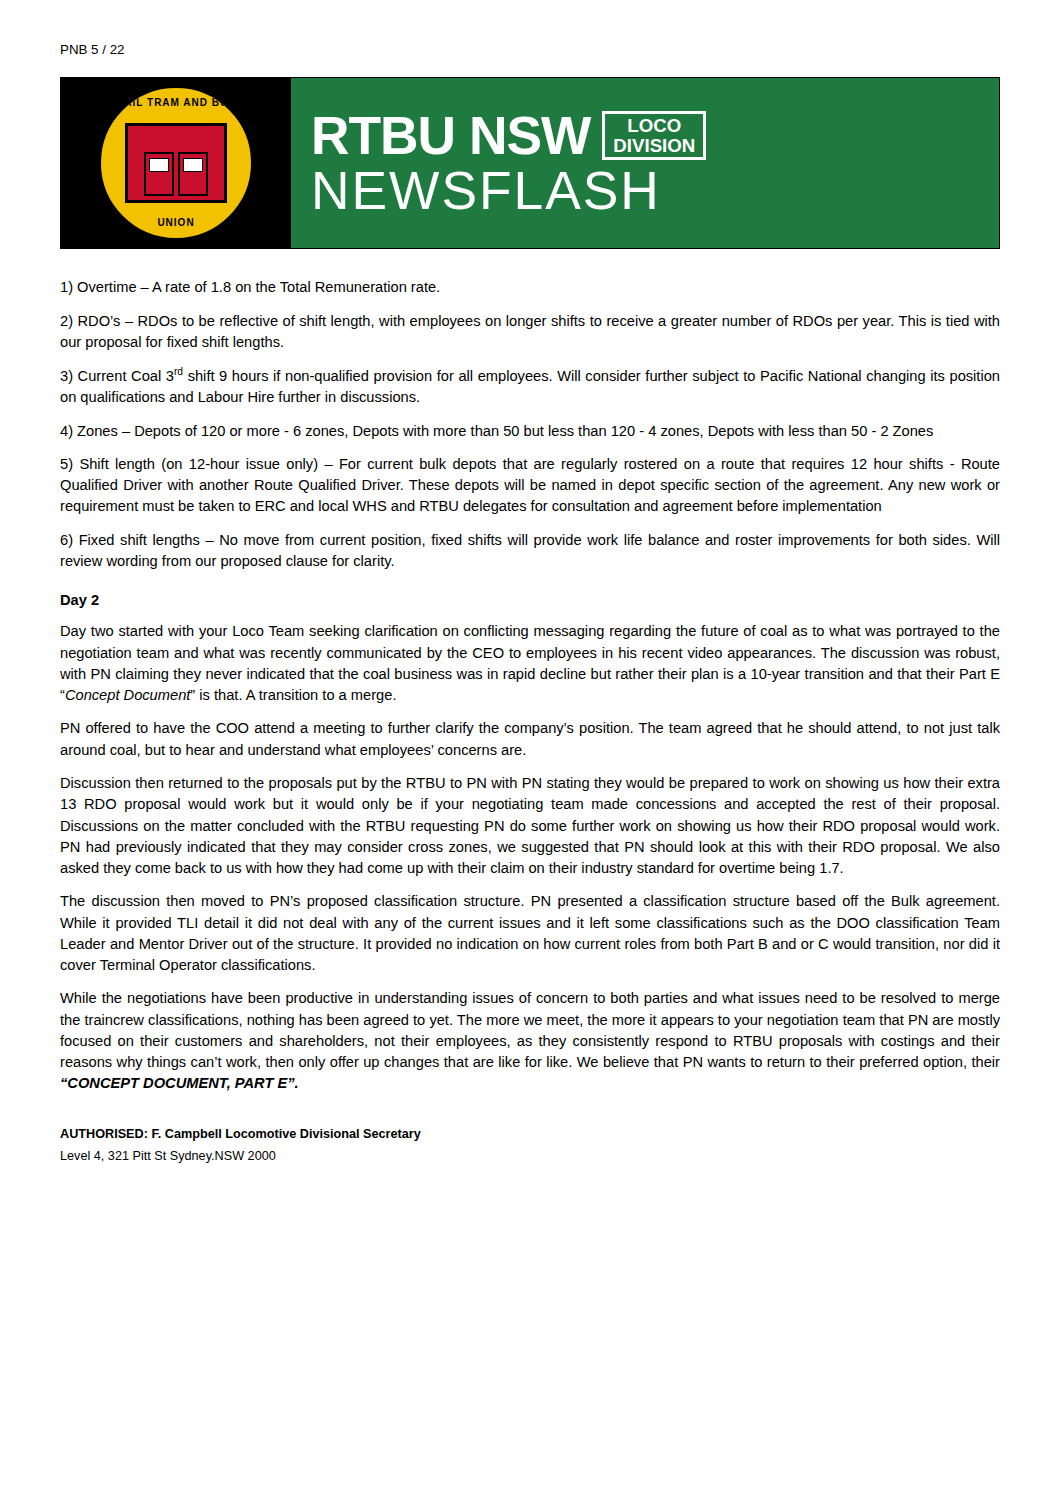PNB 5 / 22
RAIL TRAM AND BUS
UNION
RTBU NSW LOCO
DIVISION
NEWSFLASH
1) Overtime – A rate of 1.8 on the Total Remuneration rate.
2) RDO’s – RDOs to be reflective of shift length, with employees on longer shifts to receive a greater number of RDOs per year. This is tied with our proposal for fixed shift lengths.
3) Current Coal 3rd shift 9 hours if non-qualified provision for all employees. Will consider further subject to Pacific National changing its position on qualifications and Labour Hire further in discussions.
4) Zones – Depots of 120 or more - 6 zones, Depots with more than 50 but less than 120 - 4 zones, Depots with less than 50 - 2 Zones
5) Shift length (on 12-hour issue only) – For current bulk depots that are regularly rostered on a route that requires 12 hour shifts - Route Qualified Driver with another Route Qualified Driver. These depots will be named in depot specific section of the agreement. Any new work or requirement must be taken to ERC and local WHS and RTBU delegates for consultation and agreement before implementation
6) Fixed shift lengths – No move from current position, fixed shifts will provide work life balance and roster improvements for both sides. Will review wording from our proposed clause for clarity.
Day 2
Day two started with your Loco Team seeking clarification on conflicting messaging regarding the future of coal as to what was portrayed to the negotiation team and what was recently communicated by the CEO to employees in his recent video appearances. The discussion was robust, with PN claiming they never indicated that the coal business was in rapid decline but rather their plan is a 10-year transition and that their Part E “Concept Document” is that. A transition to a merge.
PN offered to have the COO attend a meeting to further clarify the company’s position. The team agreed that he should attend, to not just talk around coal, but to hear and understand what employees’ concerns are.
Discussion then returned to the proposals put by the RTBU to PN with PN stating they would be prepared to work on showing us how their extra 13 RDO proposal would work but it would only be if your negotiating team made concessions and accepted the rest of their proposal. Discussions on the matter concluded with the RTBU requesting PN do some further work on showing us how their RDO proposal would work. PN had previously indicated that they may consider cross zones, we suggested that PN should look at this with their RDO proposal. We also asked they come back to us with how they had come up with their claim on their industry standard for overtime being 1.7.
The discussion then moved to PN’s proposed classification structure. PN presented a classification structure based off the Bulk agreement. While it provided TLI detail it did not deal with any of the current issues and it left some classifications such as the DOO classification Team Leader and Mentor Driver out of the structure. It provided no indication on how current roles from both Part B and or C would transition, nor did it cover Terminal Operator classifications.
While the negotiations have been productive in understanding issues of concern to both parties and what issues need to be resolved to merge the traincrew classifications, nothing has been agreed to yet. The more we meet, the more it appears to your negotiation team that PN are mostly focused on their customers and shareholders, not their employees, as they consistently respond to RTBU proposals with costings and their reasons why things can’t work, then only offer up changes that are like for like. We believe that PN wants to return to their preferred option, their “CONCEPT DOCUMENT, PART E”.
AUTHORISED: F. Campbell Locomotive Divisional Secretary
Level 4, 321 Pitt St Sydney.NSW 2000